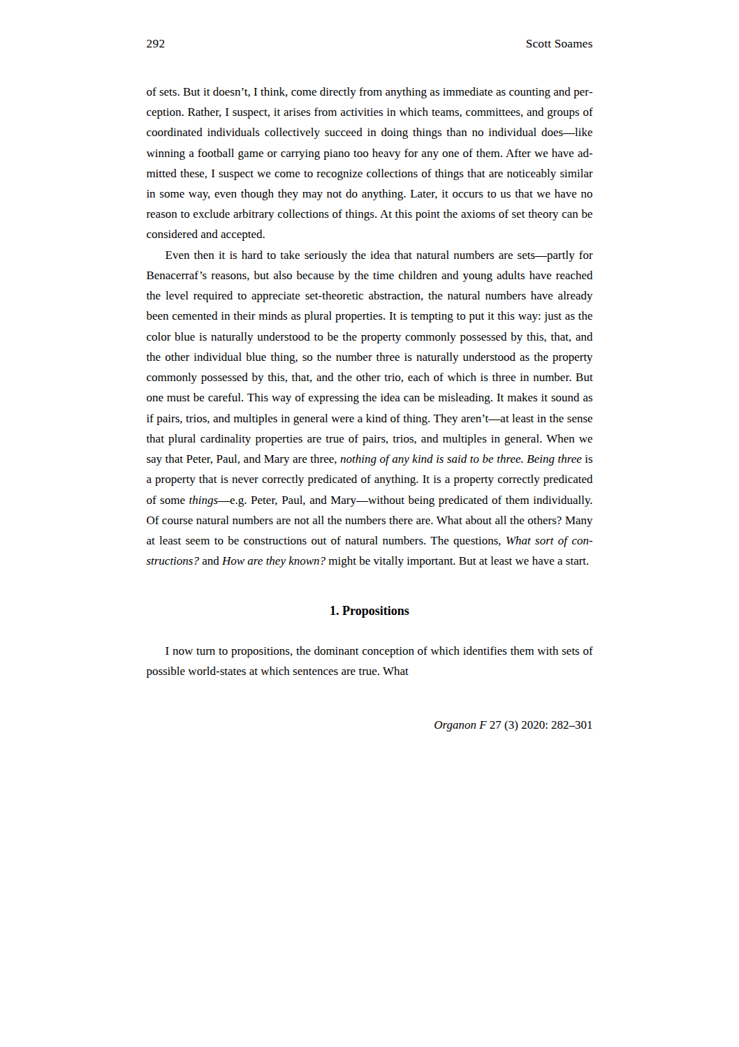292 Scott Soames
of sets. But it doesn’t, I think, come directly from anything as immediate as counting and perception. Rather, I suspect, it arises from activities in which teams, committees, and groups of coordinated individuals collectively succeed in doing things than no individual does—like winning a football game or carrying piano too heavy for any one of them. After we have admitted these, I suspect we come to recognize collections of things that are noticeably similar in some way, even though they may not do anything. Later, it occurs to us that we have no reason to exclude arbitrary collections of things. At this point the axioms of set theory can be considered and accepted.
Even then it is hard to take seriously the idea that natural numbers are sets—partly for Benacerraf’s reasons, but also because by the time children and young adults have reached the level required to appreciate set-theoretic abstraction, the natural numbers have already been cemented in their minds as plural properties. It is tempting to put it this way: just as the color blue is naturally understood to be the property commonly possessed by this, that, and the other individual blue thing, so the number three is naturally understood as the property commonly possessed by this, that, and the other trio, each of which is three in number. But one must be careful. This way of expressing the idea can be misleading. It makes it sound as if pairs, trios, and multiples in general were a kind of thing. They aren’t—at least in the sense that plural cardinality properties are true of pairs, trios, and multiples in general. When we say that Peter, Paul, and Mary are three, nothing of any kind is said to be three. Being three is a property that is never correctly predicated of anything. It is a property correctly predicated of some things—e.g. Peter, Paul, and Mary—without being predicated of them individually. Of course natural numbers are not all the numbers there are. What about all the others? Many at least seem to be constructions out of natural numbers. The questions, What sort of constructions? and How are they known? might be vitally important. But at least we have a start.
1. Propositions
I now turn to propositions, the dominant conception of which identifies them with sets of possible world-states at which sentences are true. What
Organon F 27 (3) 2020: 282–301